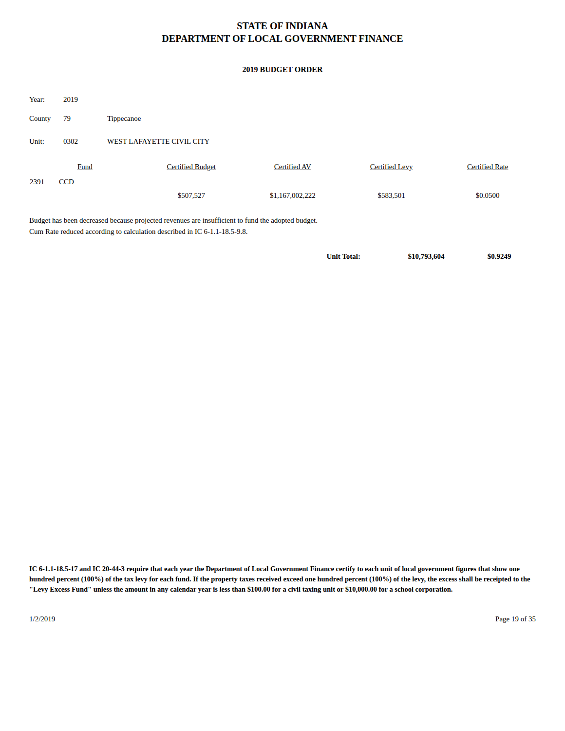STATE OF INDIANA
DEPARTMENT OF LOCAL GOVERNMENT FINANCE
2019 BUDGET ORDER
Year: 2019
County 79 Tippecanoe
Unit: 0302 WEST LAFAYETTE CIVIL CITY
| Fund | Certified Budget | Certified AV | Certified Levy | Certified Rate |
| --- | --- | --- | --- | --- |
| 2391 CCD | | | | |
| | $507,527 | $1,167,002,222 | $583,501 | $0.0500 |
Budget has been decreased because projected revenues are insufficient to fund the adopted budget.
Cum Rate reduced according to calculation described in IC 6-1.1-18.5-9.8.
Unit Total: $10,793,604 $0.9249
IC 6-1.1-18.5-17 and IC 20-44-3 require that each year the Department of Local Government Finance certify to each unit of local government figures that show one hundred percent (100%) of the tax levy for each fund. If the property taxes received exceed one hundred percent (100%) of the levy, the excess shall be receipted to the "Levy Excess Fund" unless the amount in any calendar year is less than $100.00 for a civil taxing unit or $10,000.00 for a school corporation.
1/2/2019 Page 19 of 35